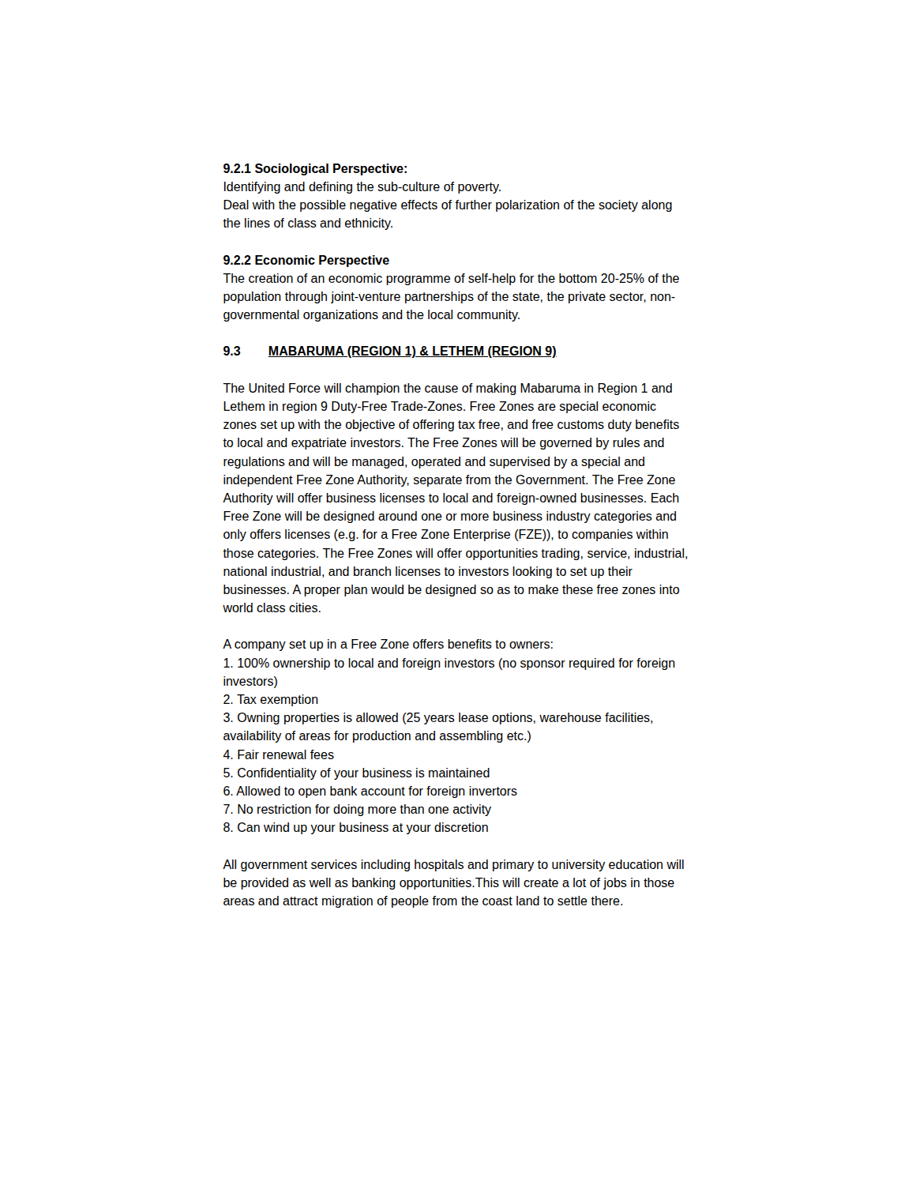9.2.1 Sociological Perspective:
Identifying and defining the sub-culture of poverty.
Deal with the possible negative effects of further polarization of the society along the lines of class and ethnicity.
9.2.2 Economic Perspective
The creation of an economic programme of self-help for the bottom 20-25% of the population through joint-venture partnerships of the state, the private sector, non-governmental organizations and the local community.
9.3 MABARUMA (REGION 1) & LETHEM (REGION 9)
The United Force will champion the cause of making Mabaruma in Region 1 and Lethem in region 9 Duty-Free Trade-Zones. Free Zones are special economic zones set up with the objective of offering tax free, and free customs duty benefits to local and expatriate investors. The Free Zones will be governed by rules and regulations and will be managed, operated and supervised by a special and independent Free Zone Authority, separate from the Government. The Free Zone Authority will offer business licenses to local and foreign-owned businesses. Each Free Zone will be designed around one or more business industry categories and only offers licenses (e.g. for a Free Zone Enterprise (FZE)), to companies within those categories. The Free Zones will offer opportunities trading, service, industrial, national industrial, and branch licenses to investors looking to set up their businesses. A proper plan would be designed so as to make these free zones into world class cities.
A company set up in a Free Zone offers benefits to owners:
1. 100% ownership to local and foreign investors (no sponsor required for foreign investors)
2. Tax exemption
3. Owning properties is allowed (25 years lease options, warehouse facilities, availability of areas for production and assembling etc.)
4. Fair renewal fees
5. Confidentiality of your business is maintained
6. Allowed to open bank account for foreign invertors
7. No restriction for doing more than one activity
8. Can wind up your business at your discretion
All government services including hospitals and primary to university education will be provided as well as banking opportunities.This will create a lot of jobs in those areas and attract migration of people from the coast land to settle there.